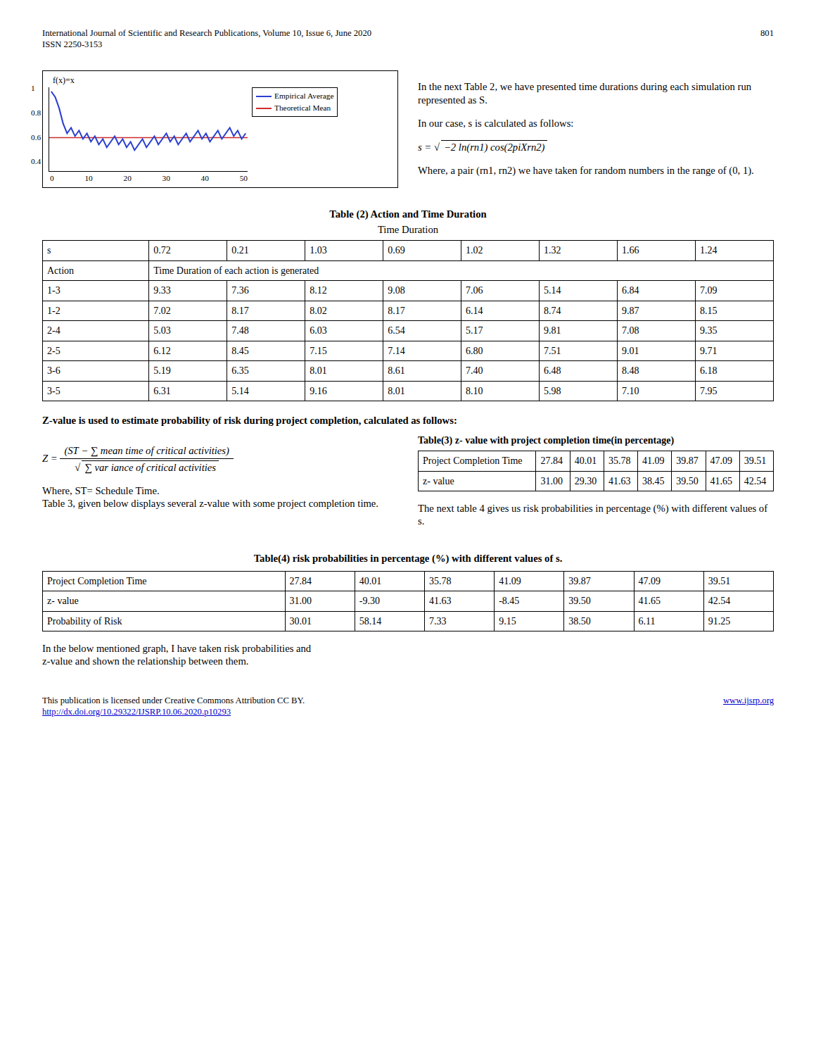International Journal of Scientific and Research Publications, Volume 10, Issue 6, June 2020
ISSN 2250-3153
801
f(x)=x
1 0.8 0.6 0.4
Empirical Average
Theoretical Mean
01020304050
In the next Table 2, we have presented time durations during each simulation run represented as S.
In our case, s is calculated as follows:
s = −2 ln(rn1) cos(2pi Xrn2)
Where, a pair (rn1, rn2) we have taken for random numbers in the range of (0, 1).
Table (2) Action and Time Duration
Time Duration
| s | 0.72 | 0.21 | 1.03 | 0.69 | 1.02 | 1.32 | 1.66 | 1.24 |
| Action | Time Duration of each action is generated |
| 1-3 | 9.33 | 7.36 | 8.12 | 9.08 | 7.06 | 5.14 | 6.84 | 7.09 |
| 1-2 | 7.02 | 8.17 | 8.02 | 8.17 | 6.14 | 8.74 | 9.87 | 8.15 |
| 2-4 | 5.03 | 7.48 | 6.03 | 6.54 | 5.17 | 9.81 | 7.08 | 9.35 |
| 2-5 | 6.12 | 8.45 | 7.15 | 7.14 | 6.80 | 7.51 | 9.01 | 9.71 |
| 3-6 | 5.19 | 6.35 | 8.01 | 8.61 | 7.40 | 6.48 | 8.48 | 6.18 |
| 3-5 | 6.31 | 5.14 | 9.16 | 8.01 | 8.10 | 5.98 | 7.10 | 7.95 |
Z-value is used to estimate probability of risk during project completion, calculated as follows:
Z = (ST − ∑ mean time of critical activities) ∑ var iance of critical activities
Where, ST= Schedule Time.
Table 3, given below displays several z-value with some project completion time.
Table(3) z- value with project completion time(in percentage)
| Project Completion Time | 27.84 | 40.01 | 35.78 | 41.09 | 39.87 | 47.09 | 39.51 |
| z- value | 31.00 | 29.30 | 41.63 | 38.45 | 39.50 | 41.65 | 42.54 |
The next table 4 gives us risk probabilities in percentage (%) with different values of s.
Table(4) risk probabilities in percentage (%) with different values of s.
| Project Completion Time | 27.84 | 40.01 | 35.78 | 41.09 | 39.87 | 47.09 | 39.51 |
| z- value | 31.00 | -9.30 | 41.63 | -8.45 | 39.50 | 41.65 | 42.54 |
| Probability of Risk | 30.01 | 58.14 | 7.33 | 9.15 | 38.50 | 6.11 | 91.25 |
In the below mentioned graph, I have taken risk probabilities and
z-value and shown the relationship between them.
This publication is licensed under Creative Commons Attribution CC BY.
http://dx.doi.org/10.29322/IJSRP.10.06.2020.p10293
www.ijsrp.org